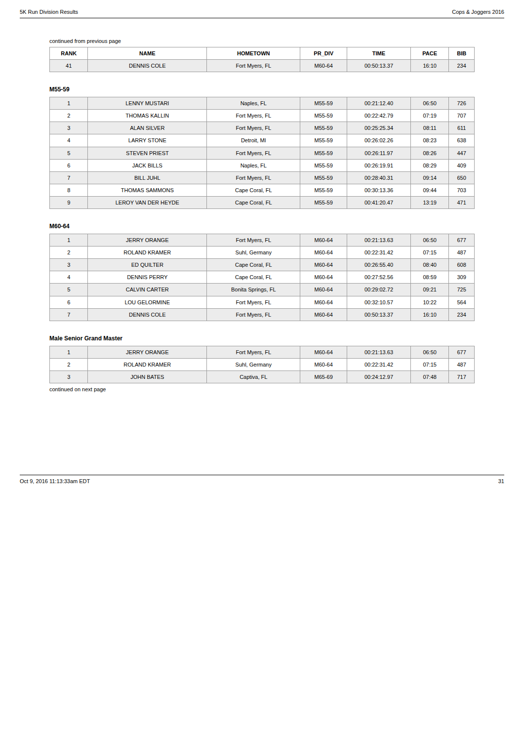5K Run Division Results
Cops & Joggers 2016
continued from previous page
| RANK | NAME | HOMETOWN | PR_DIV | TIME | PACE | BIB |
| --- | --- | --- | --- | --- | --- | --- |
| 41 | DENNIS COLE | Fort Myers, FL | M60-64 | 00:50:13.37 | 16:10 | 234 |
M55-59
| 1 | LENNY MUSTARI | Naples, FL | M55-59 | 00:21:12.40 | 06:50 | 726 |
| 2 | THOMAS KALLIN | Fort Myers, FL | M55-59 | 00:22:42.79 | 07:19 | 707 |
| 3 | ALAN SILVER | Fort Myers, FL | M55-59 | 00:25:25.34 | 08:11 | 611 |
| 4 | LARRY STONE | Detroit, MI | M55-59 | 00:26:02.26 | 08:23 | 638 |
| 5 | STEVEN PRIEST | Fort Myers, FL | M55-59 | 00:26:11.97 | 08:26 | 447 |
| 6 | JACK BILLS | Naples, FL | M55-59 | 00:26:19.91 | 08:29 | 409 |
| 7 | BILL JUHL | Fort Myers, FL | M55-59 | 00:28:40.31 | 09:14 | 650 |
| 8 | THOMAS SAMMONS | Cape Coral, FL | M55-59 | 00:30:13.36 | 09:44 | 703 |
| 9 | LEROY VAN DER HEYDE | Cape Coral, FL | M55-59 | 00:41:20.47 | 13:19 | 471 |
M60-64
| 1 | JERRY ORANGE | Fort Myers, FL | M60-64 | 00:21:13.63 | 06:50 | 677 |
| 2 | ROLAND KRAMER | Suhl, Germany | M60-64 | 00:22:31.42 | 07:15 | 487 |
| 3 | ED QUILTER | Cape Coral, FL | M60-64 | 00:26:55.40 | 08:40 | 608 |
| 4 | DENNIS PERRY | Cape Coral, FL | M60-64 | 00:27:52.56 | 08:59 | 309 |
| 5 | CALVIN CARTER | Bonita Springs, FL | M60-64 | 00:29:02.72 | 09:21 | 725 |
| 6 | LOU GELORMINE | Fort Myers, FL | M60-64 | 00:32:10.57 | 10:22 | 564 |
| 7 | DENNIS COLE | Fort Myers, FL | M60-64 | 00:50:13.37 | 16:10 | 234 |
Male Senior Grand Master
| 1 | JERRY ORANGE | Fort Myers, FL | M60-64 | 00:21:13.63 | 06:50 | 677 |
| 2 | ROLAND KRAMER | Suhl, Germany | M60-64 | 00:22:31.42 | 07:15 | 487 |
| 3 | JOHN BATES | Captiva, FL | M65-69 | 00:24:12.97 | 07:48 | 717 |
continued on next page
Oct 9, 2016 11:13:33am EDT
31